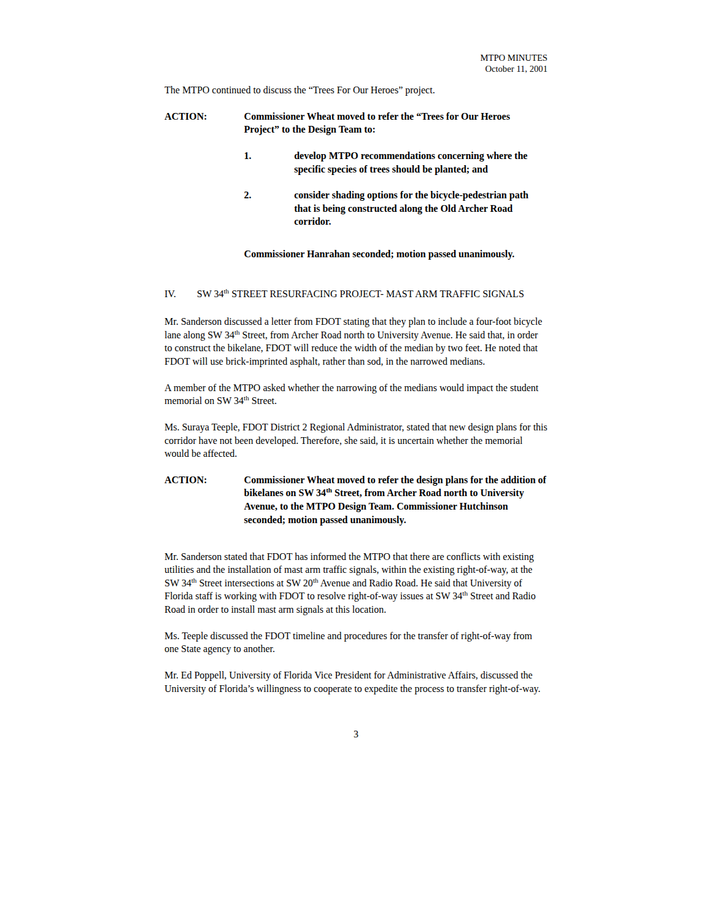MTPO MINUTES
October 11, 2001
The MTPO continued to discuss the “Trees For Our Heroes” project.
| ACTION: | Commissioner Wheat moved to refer the “Trees for Our Heroes Project” to the Design Team to: |
| 1. | develop MTPO recommendations concerning where the specific species of trees should be planted; and |
| 2. | consider shading options for the bicycle-pedestrian path that is being constructed along the Old Archer Road corridor. |
Commissioner Hanrahan seconded; motion passed unanimously.
| IV. | SW 34 th STREET RESURFACING PROJECT- MAST ARM TRAFFIC SIGNALS |
Mr. Sanderson discussed a letter from FDOT stating that they plan to include a four-foot bicycle lane along SW 34th Street, from Archer Road north to University Avenue. He said that, in order to construct the bikelane, FDOT will reduce the width of the median by two feet. He noted that FDOT will use brick-imprinted asphalt, rather than sod, in the narrowed medians.
A member of the MTPO asked whether the narrowing of the medians would impact the student memorial on SW 34th Street.
Ms. Suraya Teeple, FDOT District 2 Regional Administrator, stated that new design plans for this corridor have not been developed. Therefore, she said, it is uncertain whether the memorial would be affected.
| ACTION: | Commissioner Wheat moved to refer the design plans for the addition of bikelanes on SW 34 th Street, from Archer Road north to University Avenue, to the MTPO Design Team. Commissioner Hutchinson seconded; motion passed unanimously. |
Mr. Sanderson stated that FDOT has informed the MTPO that there are conflicts with existing utilities and the installation of mast arm traffic signals, within the existing right-of-way, at the SW 34th Street intersections at SW 20th Avenue and Radio Road. He said that University of Florida staff is working with FDOT to resolve right-of-way issues at SW 34th Street and Radio Road in order to install mast arm signals at this location.
Ms. Teeple discussed the FDOT timeline and procedures for the transfer of right-of-way from one State agency to another.
Mr. Ed Poppell, University of Florida Vice President for Administrative Affairs, discussed the University of Florida’s willingness to cooperate to expedite the process to transfer right-of-way.
3